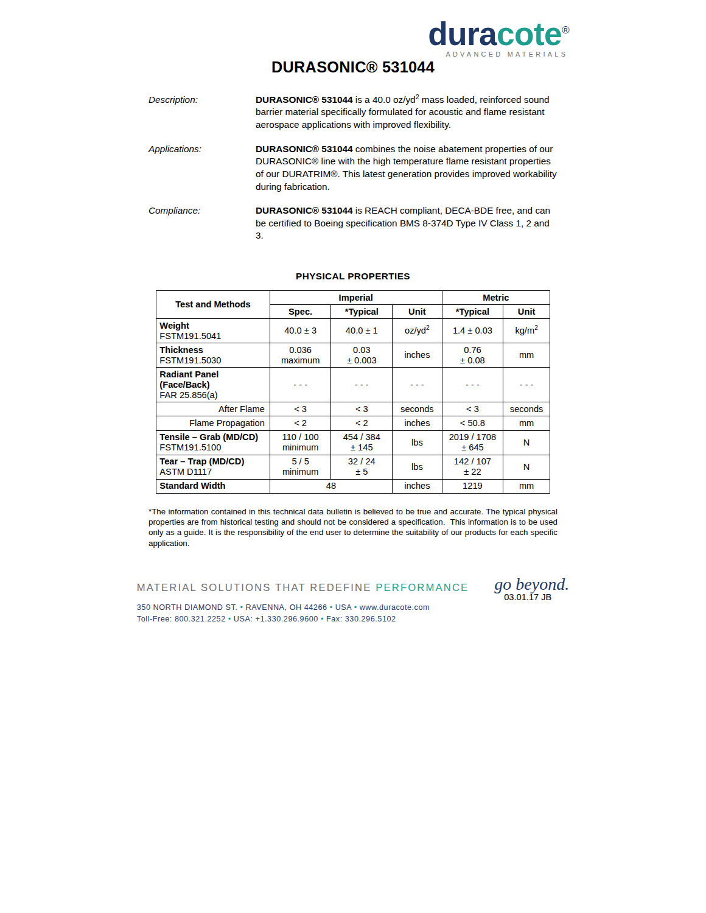duracote®
ADVANCED MATERIALS
DURASONIC® 531044
| Description: | DURASONIC® 531044 is a 40.0 oz/yd 2 mass loaded, reinforced sound barrier material specifically formulated for acoustic and flame resistant aerospace applications with improved flexibility. |
| Applications: | DURASONIC® 531044 combines the noise abatement properties of our DURASONIC® line with the high temperature flame resistant properties of our DURATRIM®. This latest generation provides improved workability during fabrication. |
| Compliance: | DURASONIC® 531044 is REACH compliant, DECA-BDE free, and can be certified to Boeing specification BMS 8-374D Type IV Class 1, 2 and 3. |
PHYSICAL PROPERTIES
| Test and Methods | Imperial | Metric |
| --- | --- | --- |
| Spec. | *Typical | Unit | *Typical | Unit |
| Weight FSTM191.5041 | 40.0 ± 3 | 40.0 ± 1 | oz/yd 2 | 1.4 ± 0.03 | kg/m 2 |
| Thickness FSTM191.5030 | 0.036 maximum | 0.03 ± 0.003 | inches | 0.76 ± 0.08 | mm |
| Radiant Panel (Face/Back) FAR 25.856(a) | - - - | - - - | - - - | - - - | - - - |
| After Flame | < 3 | < 3 | seconds | < 3 | seconds |
| Flame Propagation | < 2 | < 2 | inches | < 50.8 | mm |
| Tensile – Grab (MD/CD) FSTM191.5100 | 110 / 100 minimum | 454 / 384 ± 145 | lbs | 2019 / 1708 ± 645 | N |
| Tear – Trap (MD/CD) ASTM D1117 | 5 / 5 minimum | 32 / 24 ± 5 | lbs | 142 / 107 ± 22 | N |
| Standard Width | 48 | inches | 1219 | mm |
*The information contained in this technical data bulletin is believed to be true and accurate. The typical physical properties are from historical testing and should not be considered a specification. This information is to be used only as a guide. It is the responsibility of the end user to determine the suitability of our products for each specific application.
03.01.17 JB
MATERIAL SOLUTIONS THAT REDEFINE PERFORMANCE
go beyond.
350 NORTH DIAMOND ST. • RAVENNA, OH 44266 • USA • www.duracote.com
Toll-Free: 800.321.2252 • USA: +1.330.296.9600 • Fax: 330.296.5102